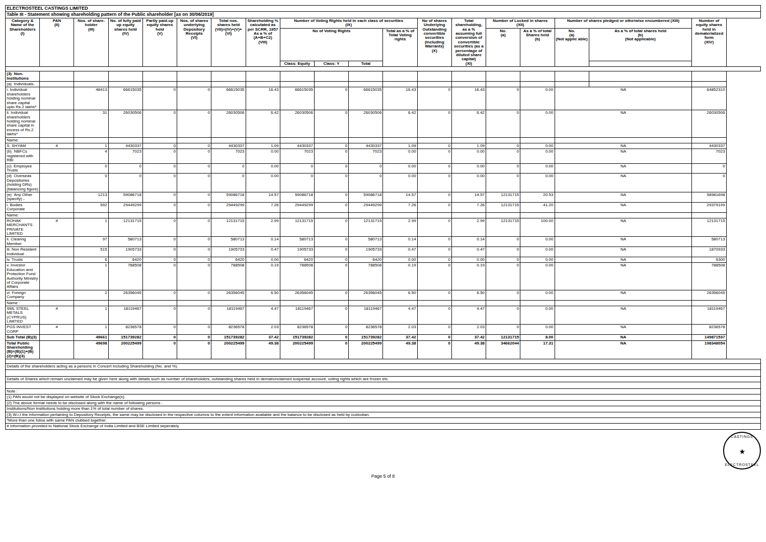| ELECTROSTEEL CASTINGS LIMITED |
| Table III - Statement showing shareholding pattern of the Public shareholder [as on 30/06/2019] |
| Category & Name of the Shareholders (I) | PAN (II) | Nos. of share-holder (III) | No. of fully paid up equity shares held (IV) | Partly paid-up equity shares held (V) | Nos. of shares underlying Depository Receipts (VI) | Total nos. shares held (VII)=(IV)+(V)+(VI) | Shareholding % calculated as per SCRR, 1957 As a % of (A+B+C2) (VIII) | Number of Voting Rights held in each class of securities (IX) | No of shares Underlying Outstanding convertible securities (including Warrants) (X) | Total shareholding, as a % assuming full conversion of convertible securities (as a percentage of diluted share capital) (XI) | Number of Locked in shares (XII) | Number of shares pledged or otherwise encumbered (XIII) | Number of equity shares held in dematerialized form (XIV) |
| No of Voting Rights | Total as a % of Total Voting rights | No. (a) | As a % of total Shares held (b) | No. (a) (Not applic able) | As a % of total shares held (b) (Not applicable) |
| Class: Equity | Class: Y | Total | |
| (3) Non-Institutions | | | | | | | | | | | | | | | | | | |
| (a) Individuals- | | | | | | | | | | | | | | | | | | |
| i. Individual shareholders holding nominal share capital upto Rs.2 lakhs* | | 48413 | 66615035 | 0 | 0 | 66615035 | 16.43 | 66615035 | 0 | 66615035 | 16.43 | 0 | 16.43 | 0 | 0.00 | NA | 64852310 |
| ii. Individual shareholders holding nominal share capital in excess of Rs.2 lakhs* | | 31 | 26030506 | 0 | 0 | 26030506 | 6.42 | 26030506 | 0 | 26030506 | 6.42 | 0 | 6.42 | 0 | 0.00 | NA | 26030506 |
| Name: | | | | | | | | | | | | | | | | | |
| S. SHYAM | # | 1 | 4430337 | 0 | 0 | 4430337 | 1.09 | 4430337 | 0 | 4430337 | 1.09 | 0 | 1.09 | 0 | 0.00 | NA | 4430337 |
| (b) NBFCs registered with RBI | | 4 | 7023 | 0 | 0 | 7023 | 0.00 | 7023 | 0 | 7023 | 0.00 | 0 | 0.00 | 0 | 0.00 | NA | 7023 |
| (c) Employee Trusts | | 0 | 0 | 0 | 0 | 0 | 0.00 | 0 | 0 | 0 | 0.00 | 0 | 0.00 | 0 | 0.00 | NA | 0 |
| (d) Overseas Depositories (holding DRs) (balancing figure) | | 0 | 0 | 0 | 0 | 0 | 0.00 | 0 | 0 | 0 | 0.00 | 0 | 0.00 | 0 | 0.00 | NA | 0 |
| (e) Any Other (specify) - | | 1213 | 59086718 | 0 | 0 | 59086718 | 14.57 | 59086718 | 0 | 59086718 | 14.57 | 0 | 14.57 | 12131715 | 20.53 | NA | 58981698 |
| i. Bodies Corporate | | 592 | 29449299 | 0 | 0 | 29449299 | 7.26 | 29449299 | 0 | 29449299 | 7.26 | 0 | 7.26 | 12131715 | 41.20 | NA | 29379199 |
| Name: | | | | | | | | | | | | | | | | | |
| ROHAK MERCHANTS PRIVATE LIMITED | # | 1 | 12131715 | 0 | 0 | 12131715 | 2.99 | 12131715 | 0 | 12131715 | 2.99 | 0 | 2.99 | 12131715 | 100.00 | NA | 12131715 |
| ii. Clearing Member | | 97 | 580713 | 0 | 0 | 580713 | 0.14 | 580713 | 0 | 580713 | 0.14 | 0 | 0.14 | 0 | 0.00 | NA | 580713 |
| iii. Non Resident Individual | | 515 | 1905733 | 0 | 0 | 1905733 | 0.47 | 1905733 | 0 | 1905733 | 0.47 | 0 | 0.47 | 0 | 0.00 | NA | 1870933 |
| iv. Trusts | | 6 | 6420 | 0 | 0 | 6420 | 0.00 | 6420 | 0 | 6420 | 0.00 | 0 | 0.00 | 0 | 0.00 | NA | 6300 |
| v. Investor Education and Protection Fund Authority Ministry of Corporate Affairs | | 1 | 788508 | 0 | 0 | 788508 | 0.19 | 788508 | 0 | 788508 | 0.19 | 0 | 0.19 | 0 | 0.00 | NA | 788508 |
| vi. Foreign Company | | 2 | 26356045 | 0 | 0 | 26356045 | 6.50 | 26356045 | 0 | 26356045 | 6.50 | 0 | 6.50 | 0 | 0.00 | NA | 26356045 |
| Name : | | | | | | | | | | | | | | | | | |
| SML STEEL METALS (CYPRUS) LIMITED | # | 1 | 18119467 | 0 | 0 | 18119467 | 4.47 | 18119467 | 0 | 18119467 | 4.47 | 0 | 4.47 | 0 | 0.00 | NA | 18119467 |
| PGS INVEST CORP | # | 1 | 8236578 | 0 | 0 | 8236578 | 2.03 | 8236578 | 0 | 8236578 | 2.03 | 0 | 2.03 | 0 | 0.00 | NA | 8236578 |
| Sub Total (B)(3) | | 49661 | 151739282 | 0 | 0 | 151739282 | 37.42 | 151739282 | 0 | 151739282 | 37.42 | 0 | 37.42 | 12131715 | 8.00 | NA | 149871537 |
| Total Public Shareholding (B)=(B)(1)+(B)(2)+(B)(3) | | 49698 | 200225499 | 0 | 0 | 200225499 | 49.38 | 200225499 | 0 | 200225499 | 49.38 | 0 | 49.38 | 34662044 | 17.31 | NA | 198348054 |
| Details of the shareholders acting as a persons in Concert including Shareholding (No. and %). |
| Details of Shares which remain unclaimed may be given here along with details such as number of shareholders, outstanding shares held in demat/unclaimed suspense account, voting rights which are frozen etc. |
| Note : |
| (1) PAN would not be displayed on website of Stock Exchange(s). |
| (2) The above format needs to be disclosed along with the name of following persons : |
| Institutions/Non Institutions holding more than 1% of total number of shares. |
| (3) W.r.t the information pertaining to Depository Receipts, the same may be disclosed in the respective columns to the extent information available and the balance to be disclosed as held by custodian. |
| *More than one folios with same PAN clubbed together. |
| # Information provided to National Stock Exchange of India Limited and BSE Limited seperately |
CASTINGS ★ ELECTROSTEEL
Page 5 of 8